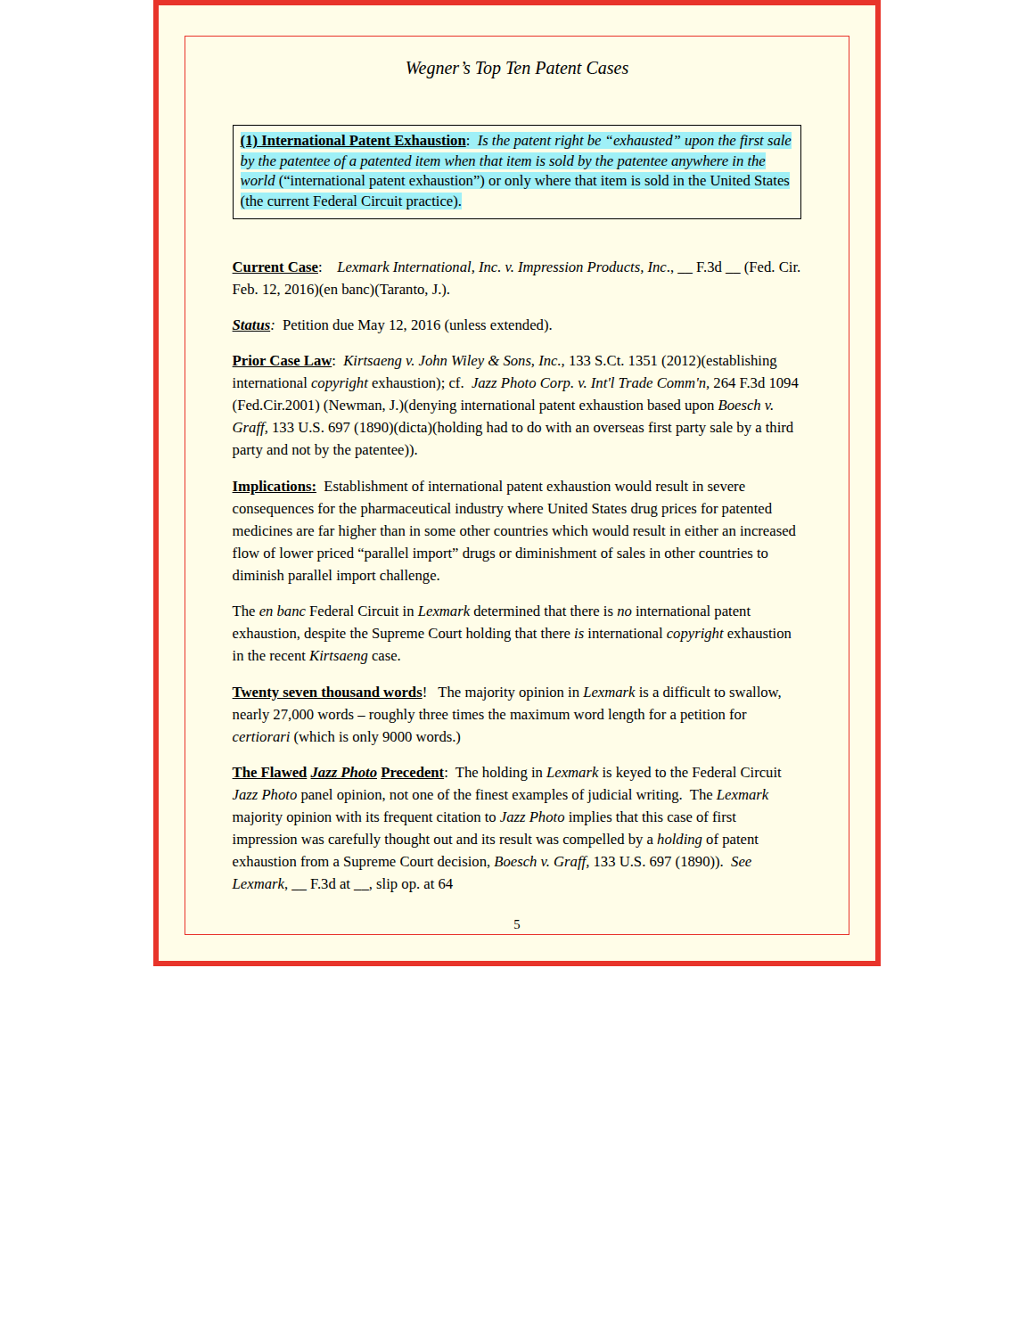Wegner’s Top Ten Patent Cases
(1) International Patent Exhaustion: Is the patent right be “exhausted” upon the first sale by the patentee of a patented item when that item is sold by the patentee anywhere in the world (“international patent exhaustion”) or only where that item is sold in the United States (the current Federal Circuit practice).
Current Case: Lexmark International, Inc. v. Impression Products, Inc., __ F.3d __ (Fed. Cir. Feb. 12, 2016)(en banc)(Taranto, J.).
Status: Petition due May 12, 2016 (unless extended).
Prior Case Law: Kirtsaeng v. John Wiley & Sons, Inc., 133 S.Ct. 1351 (2012)(establishing international copyright exhaustion); cf. Jazz Photo Corp. v. Int'l Trade Comm'n, 264 F.3d 1094 (Fed.Cir.2001) (Newman, J.)(denying international patent exhaustion based upon Boesch v. Graff, 133 U.S. 697 (1890)(dicta)(holding had to do with an overseas first party sale by a third party and not by the patentee)).
Implications: Establishment of international patent exhaustion would result in severe consequences for the pharmaceutical industry where United States drug prices for patented medicines are far higher than in some other countries which would result in either an increased flow of lower priced “parallel import” drugs or diminishment of sales in other countries to diminish parallel import challenge.
The en banc Federal Circuit in Lexmark determined that there is no international patent exhaustion, despite the Supreme Court holding that there is international copyright exhaustion in the recent Kirtsaeng case.
Twenty seven thousand words! The majority opinion in Lexmark is a difficult to swallow, nearly 27,000 words – roughly three times the maximum word length for a petition for certiorari (which is only 9000 words.)
The Flawed Jazz Photo Precedent: The holding in Lexmark is keyed to the Federal Circuit Jazz Photo panel opinion, not one of the finest examples of judicial writing. The Lexmark majority opinion with its frequent citation to Jazz Photo implies that this case of first impression was carefully thought out and its result was compelled by a holding of patent exhaustion from a Supreme Court decision, Boesch v. Graff, 133 U.S. 697 (1890)). See Lexmark, __ F.3d at __, slip op. at 64
5